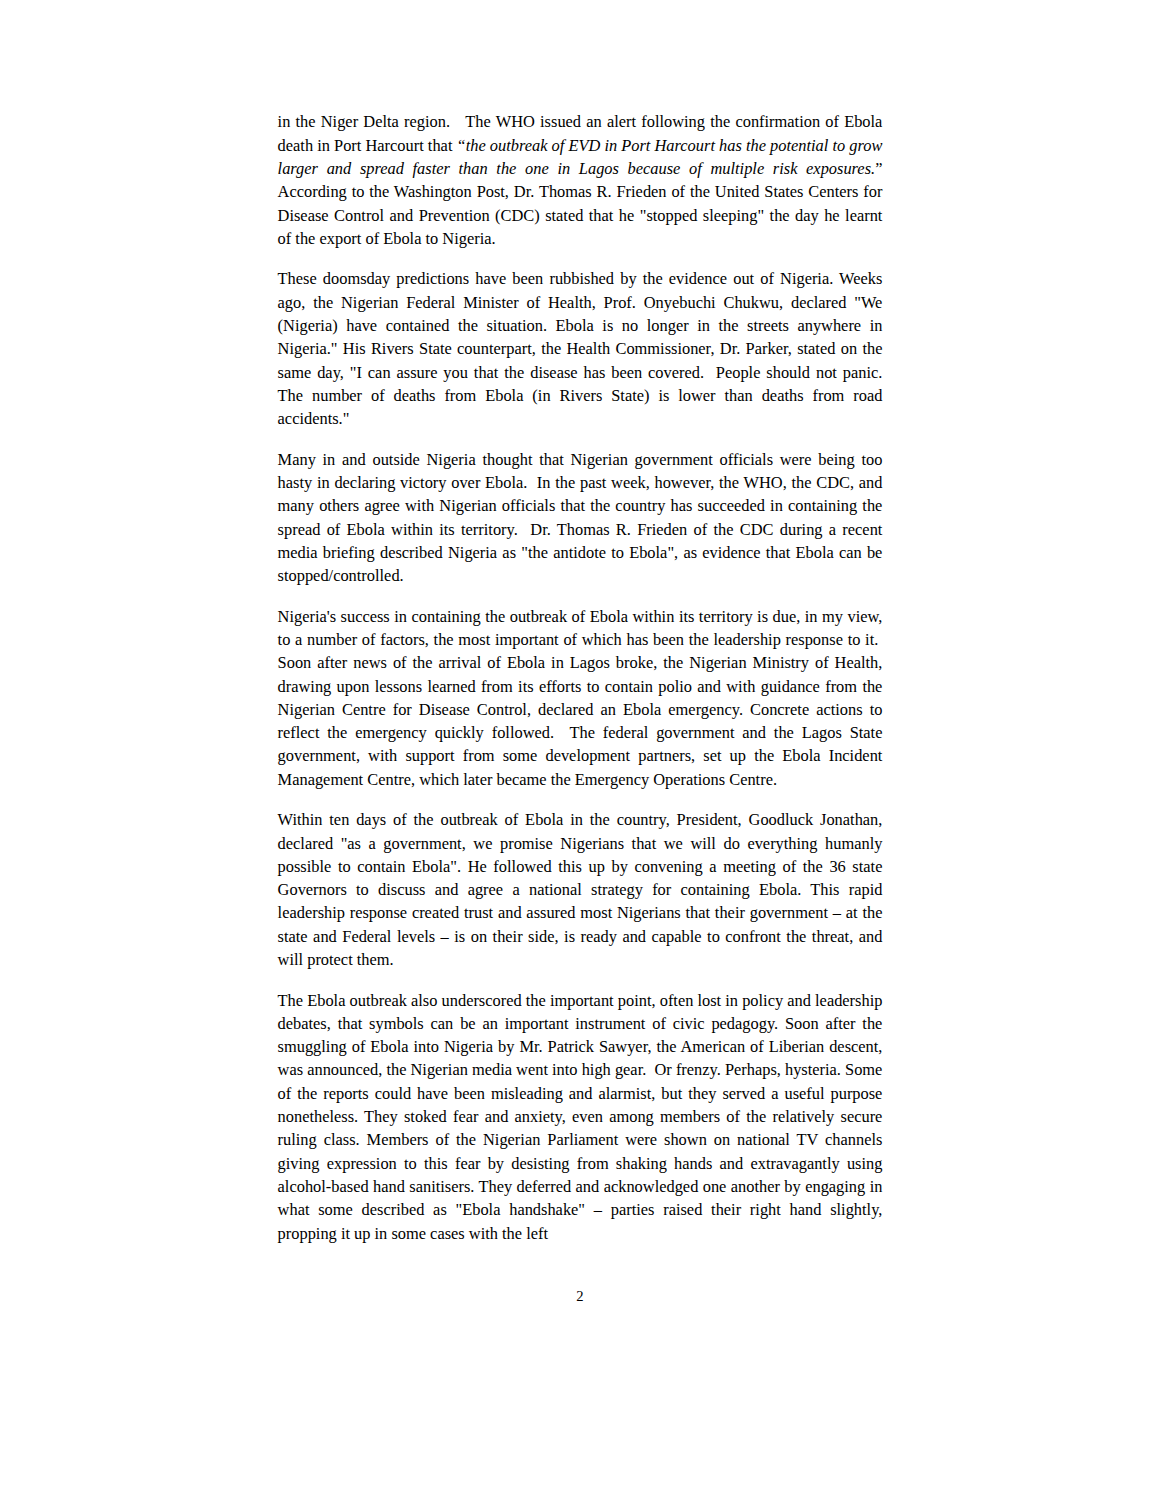in the Niger Delta region. The WHO issued an alert following the confirmation of Ebola death in Port Harcourt that “the outbreak of EVD in Port Harcourt has the potential to grow larger and spread faster than the one in Lagos because of multiple risk exposures.” According to the Washington Post, Dr. Thomas R. Frieden of the United States Centers for Disease Control and Prevention (CDC) stated that he "stopped sleeping" the day he learnt of the export of Ebola to Nigeria.
These doomsday predictions have been rubbished by the evidence out of Nigeria. Weeks ago, the Nigerian Federal Minister of Health, Prof. Onyebuchi Chukwu, declared "We (Nigeria) have contained the situation. Ebola is no longer in the streets anywhere in Nigeria." His Rivers State counterpart, the Health Commissioner, Dr. Parker, stated on the same day, "I can assure you that the disease has been covered. People should not panic. The number of deaths from Ebola (in Rivers State) is lower than deaths from road accidents."
Many in and outside Nigeria thought that Nigerian government officials were being too hasty in declaring victory over Ebola. In the past week, however, the WHO, the CDC, and many others agree with Nigerian officials that the country has succeeded in containing the spread of Ebola within its territory. Dr. Thomas R. Frieden of the CDC during a recent media briefing described Nigeria as "the antidote to Ebola", as evidence that Ebola can be stopped/controlled.
Nigeria's success in containing the outbreak of Ebola within its territory is due, in my view, to a number of factors, the most important of which has been the leadership response to it. Soon after news of the arrival of Ebola in Lagos broke, the Nigerian Ministry of Health, drawing upon lessons learned from its efforts to contain polio and with guidance from the Nigerian Centre for Disease Control, declared an Ebola emergency. Concrete actions to reflect the emergency quickly followed. The federal government and the Lagos State government, with support from some development partners, set up the Ebola Incident Management Centre, which later became the Emergency Operations Centre.
Within ten days of the outbreak of Ebola in the country, President, Goodluck Jonathan, declared "as a government, we promise Nigerians that we will do everything humanly possible to contain Ebola". He followed this up by convening a meeting of the 36 state Governors to discuss and agree a national strategy for containing Ebola. This rapid leadership response created trust and assured most Nigerians that their government – at the state and Federal levels – is on their side, is ready and capable to confront the threat, and will protect them.
The Ebola outbreak also underscored the important point, often lost in policy and leadership debates, that symbols can be an important instrument of civic pedagogy. Soon after the smuggling of Ebola into Nigeria by Mr. Patrick Sawyer, the American of Liberian descent, was announced, the Nigerian media went into high gear. Or frenzy. Perhaps, hysteria. Some of the reports could have been misleading and alarmist, but they served a useful purpose nonetheless. They stoked fear and anxiety, even among members of the relatively secure ruling class. Members of the Nigerian Parliament were shown on national TV channels giving expression to this fear by desisting from shaking hands and extravagantly using alcohol-based hand sanitisers. They deferred and acknowledged one another by engaging in what some described as "Ebola handshake" – parties raised their right hand slightly, propping it up in some cases with the left
2